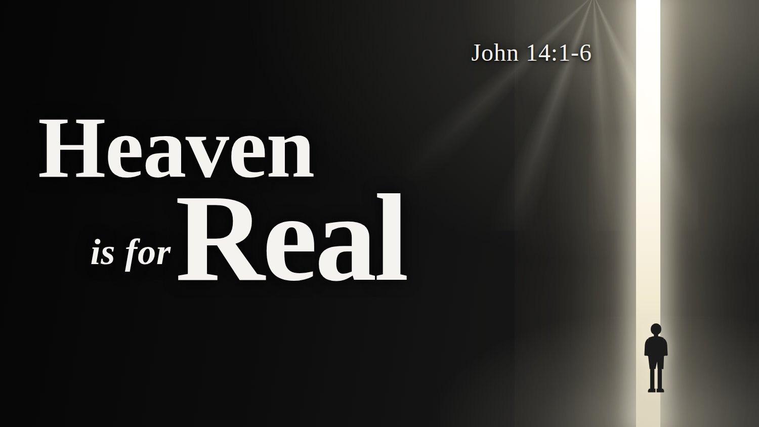John 14:1-6
Heaven is for Real